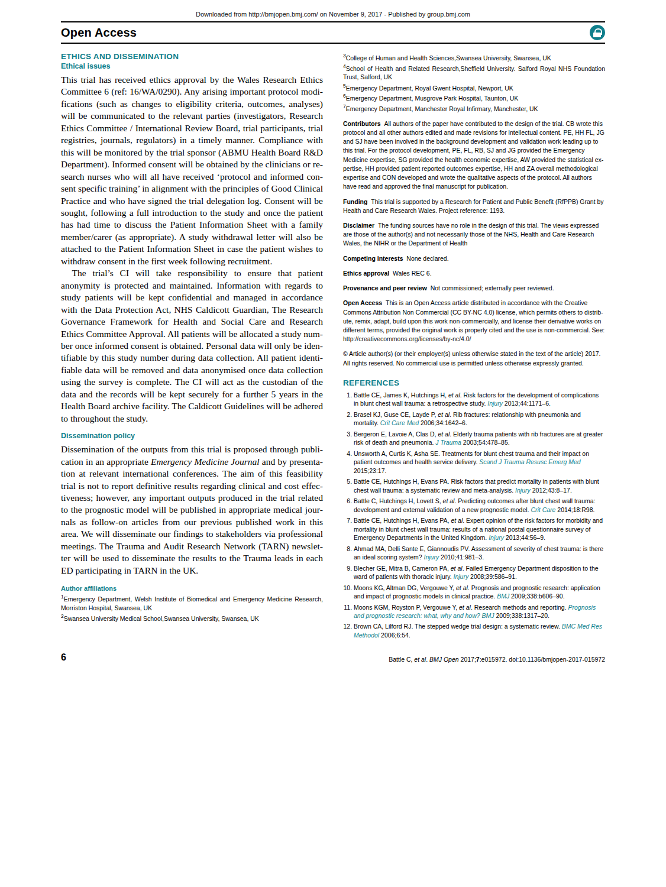Downloaded from http://bmjopen.bmj.com/ on November 9, 2017 - Published by group.bmj.com
Open Access
Ethics and dissemination
Ethical issues
This trial has received ethics approval by the Wales Research Ethics Committee 6 (ref: 16/WA/0290). Any arising important protocol modifications (such as changes to eligibility criteria, outcomes, analyses) will be communicated to the relevant parties (investigators, Research Ethics Committee / International Review Board, trial participants, trial registries, journals, regulators) in a timely manner. Compliance with this will be monitored by the trial sponsor (ABMU Health Board R&D Department). Informed consent will be obtained by the clinicians or research nurses who will all have received ‘protocol and informed consent specific training’ in alignment with the principles of Good Clinical Practice and who have signed the trial delegation log. Consent will be sought, following a full introduction to the study and once the patient has had time to discuss the Patient Information Sheet with a family member/carer (as appropriate). A study withdrawal letter will also be attached to the Patient Information Sheet in case the patient wishes to withdraw consent in the first week following recruitment.
The trial’s CI will take responsibility to ensure that patient anonymity is protected and maintained. Information with regards to study patients will be kept confidential and managed in accordance with the Data Protection Act, NHS Caldicott Guardian, The Research Governance Framework for Health and Social Care and Research Ethics Committee Approval. All patients will be allocated a study number once informed consent is obtained. Personal data will only be identifiable by this study number during data collection. All patient identifiable data will be removed and data anonymised once data collection using the survey is complete. The CI will act as the custodian of the data and the records will be kept securely for a further 5 years in the Health Board archive facility. The Caldicott Guidelines will be adhered to throughout the study.
Dissemination policy
Dissemination of the outputs from this trial is proposed through publication in an appropriate Emergency Medicine Journal and by presentation at relevant international conferences. The aim of this feasibility trial is not to report definitive results regarding clinical and cost effectiveness; however, any important outputs produced in the trial related to the prognostic model will be published in appropriate medical journals as follow-on articles from our previous published work in this area. We will disseminate our findings to stakeholders via professional meetings. The Trauma and Audit Research Network (TARN) newsletter will be used to disseminate the results to the Trauma leads in each ED participating in TARN in the UK.
Author affiliations
1Emergency Department, Welsh Institute of Biomedical and Emergency Medicine Research, Morriston Hospital, Swansea, UK
2Swansea University Medical School,Swansea University, Swansea, UK
3College of Human and Health Sciences,Swansea University, Swansea, UK
4School of Health and Related Research,Sheffield University. Salford Royal NHS Foundation Trust, Salford, UK
5Emergency Department, Royal Gwent Hospital, Newport, UK
6Emergency Department, Musgrove Park Hospital, Taunton, UK
7Emergency Department, Manchester Royal Infirmary, Manchester, UK
Contributors All authors of the paper have contributed to the design of the trial. CB wrote this protocol and all other authors edited and made revisions for intellectual content. PE, HH FL, JG and SJ have been involved in the background development and validation work leading up to this trial. For the protocol development, PE, FL, RB, SJ and JG provided the Emergency Medicine expertise, SG provided the health economic expertise, AW provided the statistical expertise, HH provided patient reported outcomes expertise, HH and ZA overall methodological expertise and CON developed and wrote the qualitative aspects of the protocol. All authors have read and approved the final manuscript for publication.
Funding This trial is supported by a Research for Patient and Public Benefit (RfPPB) Grant by Health and Care Research Wales. Project reference: 1193.
Disclaimer The funding sources have no role in the design of this trial. The views expressed are those of the author(s) and not necessarily those of the NHS, Health and Care Research Wales, the NIHR or the Department of Health
Competing interests None declared.
Ethics approval Wales REC 6.
Provenance and peer review Not commissioned; externally peer reviewed.
Open Access This is an Open Access article distributed in accordance with the Creative Commons Attribution Non Commercial (CC BY-NC 4.0) license, which permits others to distribute, remix, adapt, build upon this work non-commercially, and license their derivative works on different terms, provided the original work is properly cited and the use is non-commercial. See: http://creativecommons.org/licenses/by-nc/4.0/
© Article author(s) (or their employer(s) unless otherwise stated in the text of the article) 2017. All rights reserved. No commercial use is permitted unless otherwise expressly granted.
References
Battle CE, James K, Hutchings H, et al. Risk factors for the development of complications in blunt chest wall trauma: a retrospective study. Injury 2013;44:1171–6.
Brasel KJ, Guse CE, Layde P, et al. Rib fractures: relationship with pneumonia and mortality. Crit Care Med 2006;34:1642–6.
Bergeron E, Lavoie A, Clas D, et al. Elderly trauma patients with rib fractures are at greater risk of death and pneumonia. J Trauma 2003;54:478–85.
Unsworth A, Curtis K, Asha SE. Treatments for blunt chest trauma and their impact on patient outcomes and health service delivery. Scand J Trauma Resusc Emerg Med 2015;23:17.
Battle CE, Hutchings H, Evans PA. Risk factors that predict mortality in patients with blunt chest wall trauma: a systematic review and meta-analysis. Injury 2012;43:8–17.
Battle C, Hutchings H, Lovett S, et al. Predicting outcomes after blunt chest wall trauma: development and external validation of a new prognostic model. Crit Care 2014;18:R98.
Battle CE, Hutchings H, Evans PA, et al. Expert opinion of the risk factors for morbidity and mortality in blunt chest wall trauma: results of a national postal questionnaire survey of Emergency Departments in the United Kingdom. Injury 2013;44:56–9.
Ahmad MA, Delli Sante E, Giannoudis PV. Assessment of severity of chest trauma: is there an ideal scoring system? Injury 2010;41:981–3.
Blecher GE, Mitra B, Cameron PA, et al. Failed Emergency Department disposition to the ward of patients with thoracic injury. Injury 2008;39:586–91.
Moons KG, Altman DG, Vergouwe Y, et al. Prognosis and prognostic research: application and impact of prognostic models in clinical practice. BMJ 2009;338:b606–90.
Moons KGM, Royston P, Vergouwe Y, et al. Research methods and reporting. Prognosis and prognostic research: what, why and how? BMJ 2009;338:1317–20.
Brown CA, Lilford RJ. The stepped wedge trial design: a systematic review. BMC Med Res Methodol 2006;6:54.
6
Battle C, et al. BMJ Open 2017;7:e015972. doi:10.1136/bmjopen-2017-015972